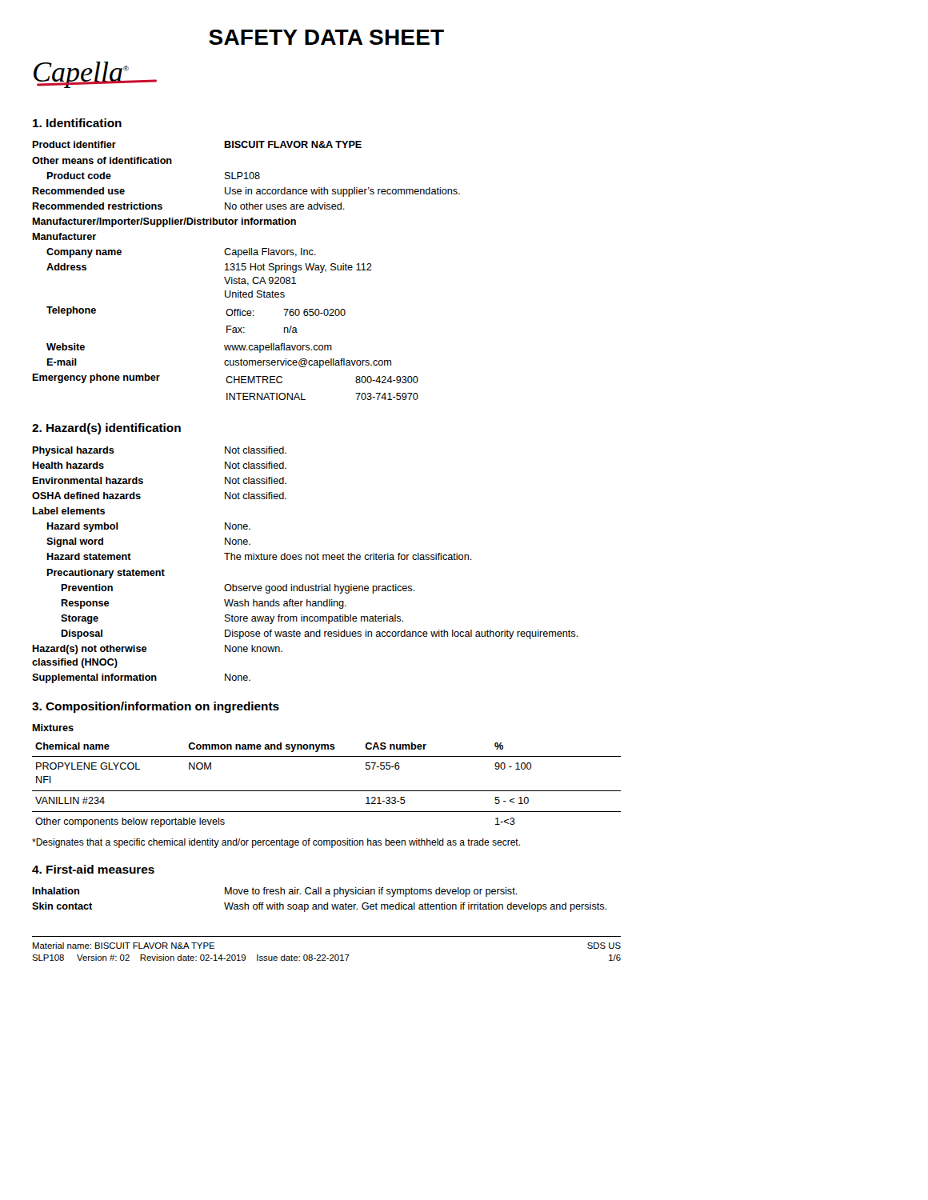SAFETY DATA SHEET
Capella®
1. Identification
| Product identifier | BISCUIT FLAVOR N&A TYPE |
| Other means of identification | |
| Product code | SLP108 |
| Recommended use | Use in accordance with supplier’s recommendations. |
| Recommended restrictions | No other uses are advised. |
| Manufacturer/Importer/Supplier/Distributor information |
| Manufacturer |
| Company name | Capella Flavors, Inc. |
| Address | 1315 Hot Springs Way, Suite 112 Vista, CA 92081 United States |
| Telephone | / Office: / 760 650-0200 / / Fax: / n/a / |
| Website | www.capellaflavors.com |
| E-mail | customerservice@capellaflavors.com |
| Emergency phone number | / CHEMTREC / 800-424-9300 / / INTERNATIONAL / 703-741-5970 / |
2. Hazard(s) identification
| Physical hazards | Not classified. |
| Health hazards | Not classified. |
| Environmental hazards | Not classified. |
| OSHA defined hazards | Not classified. |
| Label elements | |
| Hazard symbol | None. |
| Signal word | None. |
| Hazard statement | The mixture does not meet the criteria for classification. |
| Precautionary statement | |
| Prevention | Observe good industrial hygiene practices. |
| Response | Wash hands after handling. |
| Storage | Store away from incompatible materials. |
| Disposal | Dispose of waste and residues in accordance with local authority requirements. |
| Hazard(s) not otherwise classified (HNOC) | None known. |
| Supplemental information | None. |
3. Composition/information on ingredients
Mixtures
| Chemical name | Common name and synonyms | CAS number | % |
| --- | --- | --- | --- |
| PROPYLENE GLYCOL NFI | NOM | 57-55-6 | 90 - 100 |
| VANILLIN #234 | | 121-33-5 | 5 - < 10 |
| Other components below reportable levels | | 1-<3 |
*Designates that a specific chemical identity and/or percentage of composition has been withheld as a trade secret.
4. First-aid measures
| Inhalation | Move to fresh air. Call a physician if symptoms develop or persist. |
| Skin contact | Wash off with soap and water. Get medical attention if irritation develops and persists. |
Material name: BISCUIT FLAVOR N&A TYPE
SLP108 Version #: 02 Revision date: 02-14-2019 Issue date: 08-22-2017
SDS US
1/6